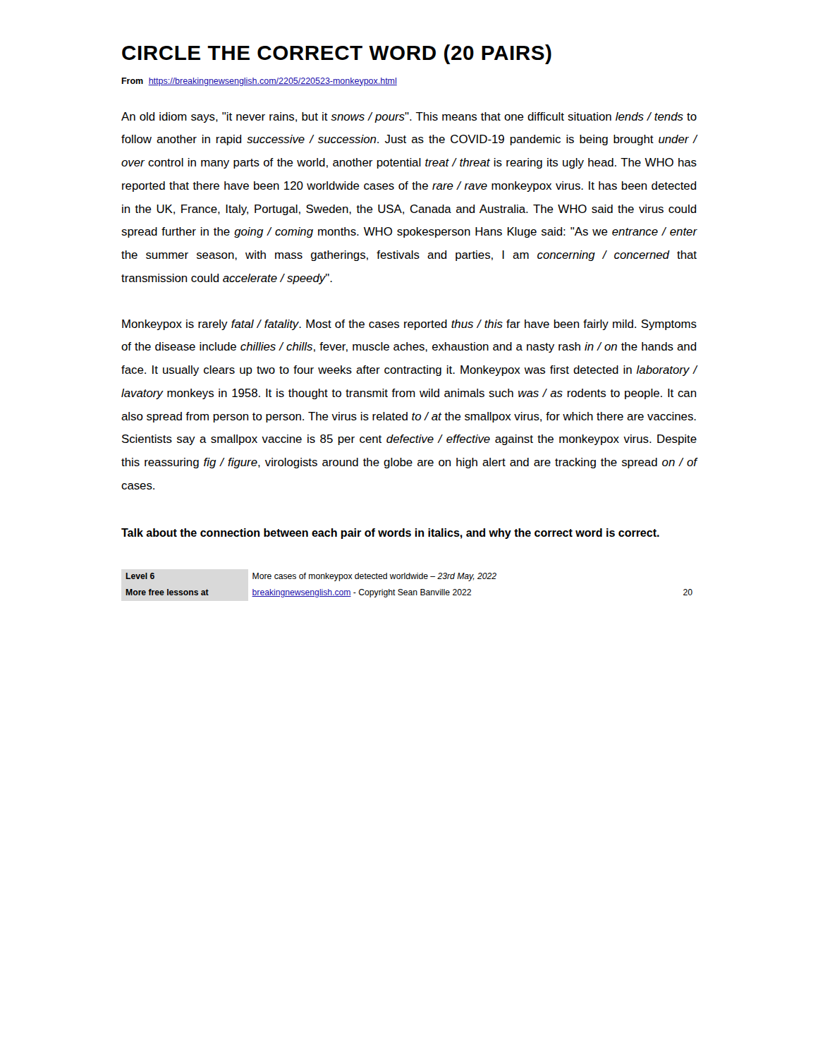CIRCLE THE CORRECT WORD (20 PAIRS)
From https://breakingnewsenglish.com/2205/220523-monkeypox.html
An old idiom says, "it never rains, but it snows / pours". This means that one difficult situation lends / tends to follow another in rapid successive / succession. Just as the COVID-19 pandemic is being brought under / over control in many parts of the world, another potential treat / threat is rearing its ugly head. The WHO has reported that there have been 120 worldwide cases of the rare / rave monkeypox virus. It has been detected in the UK, France, Italy, Portugal, Sweden, the USA, Canada and Australia. The WHO said the virus could spread further in the going / coming months. WHO spokesperson Hans Kluge said: "As we entrance / enter the summer season, with mass gatherings, festivals and parties, I am concerning / concerned that transmission could accelerate / speedy".
Monkeypox is rarely fatal / fatality. Most of the cases reported thus / this far have been fairly mild. Symptoms of the disease include chillies / chills, fever, muscle aches, exhaustion and a nasty rash in / on the hands and face. It usually clears up two to four weeks after contracting it. Monkeypox was first detected in laboratory / lavatory monkeys in 1958. It is thought to transmit from wild animals such was / as rodents to people. It can also spread from person to person. The virus is related to / at the smallpox virus, for which there are vaccines. Scientists say a smallpox vaccine is 85 per cent defective / effective against the monkeypox virus. Despite this reassuring fig / figure, virologists around the globe are on high alert and are tracking the spread on / of cases.
Talk about the connection between each pair of words in italics, and why the correct word is correct.
| Level 6 | More cases of monkeypox detected worldwide – 23rd May, 2022 | |
| More free lessons at | breakingnewsenglish.com - Copyright Sean Banville 2022 | 20 |